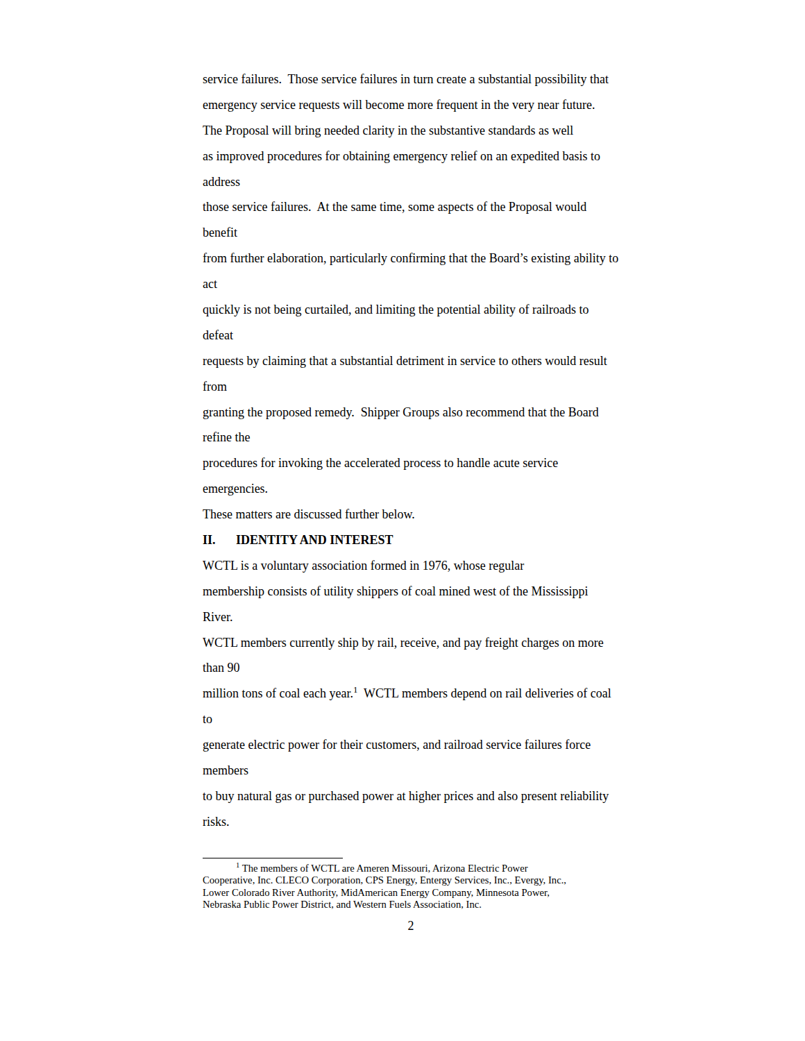service failures. Those service failures in turn create a substantial possibility that
emergency service requests will become more frequent in the very near future.
The Proposal will bring needed clarity in the substantive standards as well
as improved procedures for obtaining emergency relief on an expedited basis to address
those service failures. At the same time, some aspects of the Proposal would benefit
from further elaboration, particularly confirming that the Board’s existing ability to act
quickly is not being curtailed, and limiting the potential ability of railroads to defeat
requests by claiming that a substantial detriment in service to others would result from
granting the proposed remedy. Shipper Groups also recommend that the Board refine the
procedures for invoking the accelerated process to handle acute service emergencies.
These matters are discussed further below.
II.
IDENTITY AND INTEREST
WCTL is a voluntary association formed in 1976, whose regular
membership consists of utility shippers of coal mined west of the Mississippi River.
WCTL members currently ship by rail, receive, and pay freight charges on more than 90
million tons of coal each year.1 WCTL members depend on rail deliveries of coal to
generate electric power for their customers, and railroad service failures force members
to buy natural gas or purchased power at higher prices and also present reliability risks.
1 The members of WCTL are Ameren Missouri, Arizona Electric Power
Cooperative, Inc. CLECO Corporation, CPS Energy, Entergy Services, Inc., Evergy, Inc.,
Lower Colorado River Authority, MidAmerican Energy Company, Minnesota Power,
Nebraska Public Power District, and Western Fuels Association, Inc.
2